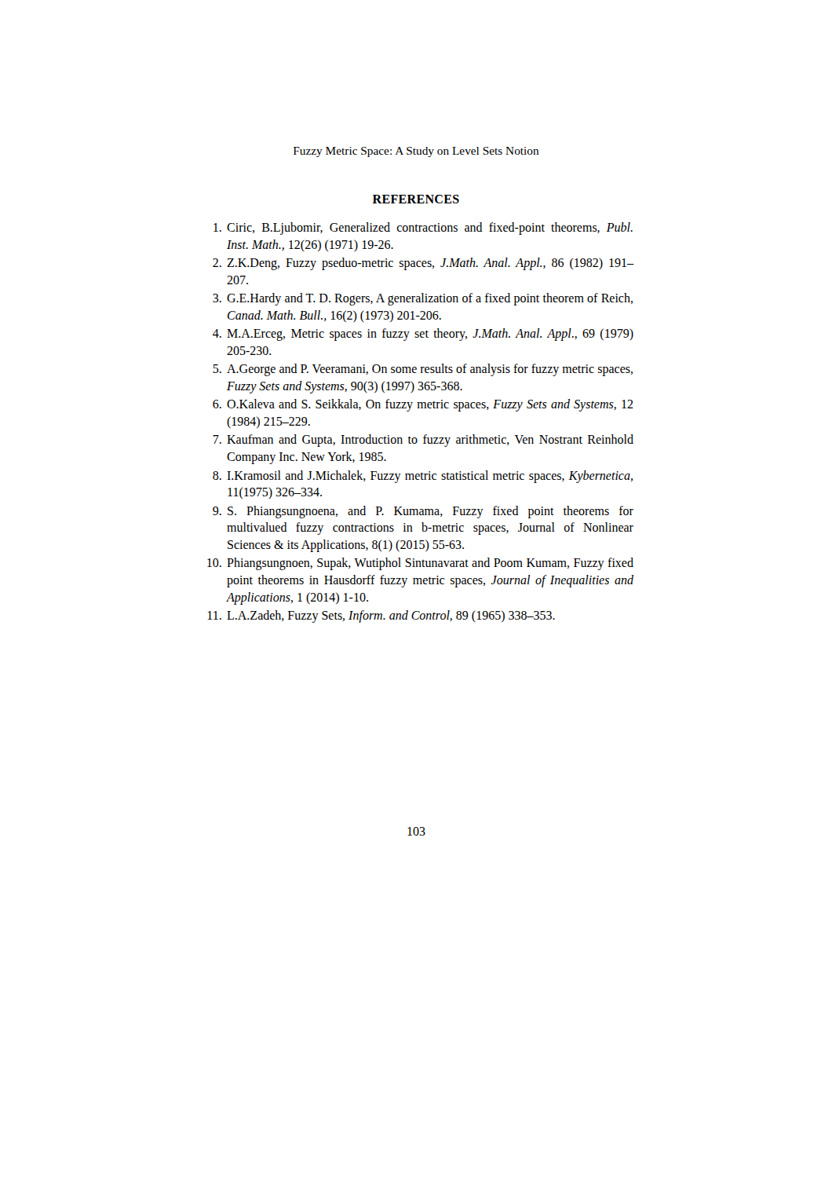Fuzzy Metric Space: A Study on Level Sets Notion
REFERENCES
Ciric, B.Ljubomir, Generalized contractions and fixed-point theorems, Publ. Inst. Math., 12(26) (1971) 19-26.
Z.K.Deng, Fuzzy pseduo-metric spaces, J.Math. Anal. Appl., 86 (1982) 191–207.
G.E.Hardy and T. D. Rogers, A generalization of a fixed point theorem of Reich, Canad. Math. Bull., 16(2) (1973) 201-206.
M.A.Erceg, Metric spaces in fuzzy set theory, J.Math. Anal. Appl., 69 (1979) 205-230.
A.George and P. Veeramani, On some results of analysis for fuzzy metric spaces, Fuzzy Sets and Systems, 90(3) (1997) 365-368.
O.Kaleva and S. Seikkala, On fuzzy metric spaces, Fuzzy Sets and Systems, 12 (1984) 215–229.
Kaufman and Gupta, Introduction to fuzzy arithmetic, Ven Nostrant Reinhold Company Inc. New York, 1985.
I.Kramosil and J.Michalek, Fuzzy metric statistical metric spaces, Kybernetica, 11(1975) 326–334.
S. Phiangsungnoena, and P. Kumama, Fuzzy fixed point theorems for multivalued fuzzy contractions in b-metric spaces, Journal of Nonlinear Sciences & its Applications, 8(1) (2015) 55-63.
Phiangsungnoen, Supak, Wutiphol Sintunavarat and Poom Kumam, Fuzzy fixed point theorems in Hausdorff fuzzy metric spaces, Journal of Inequalities and Applications, 1 (2014) 1-10.
L.A.Zadeh, Fuzzy Sets, Inform. and Control, 89 (1965) 338–353.
103